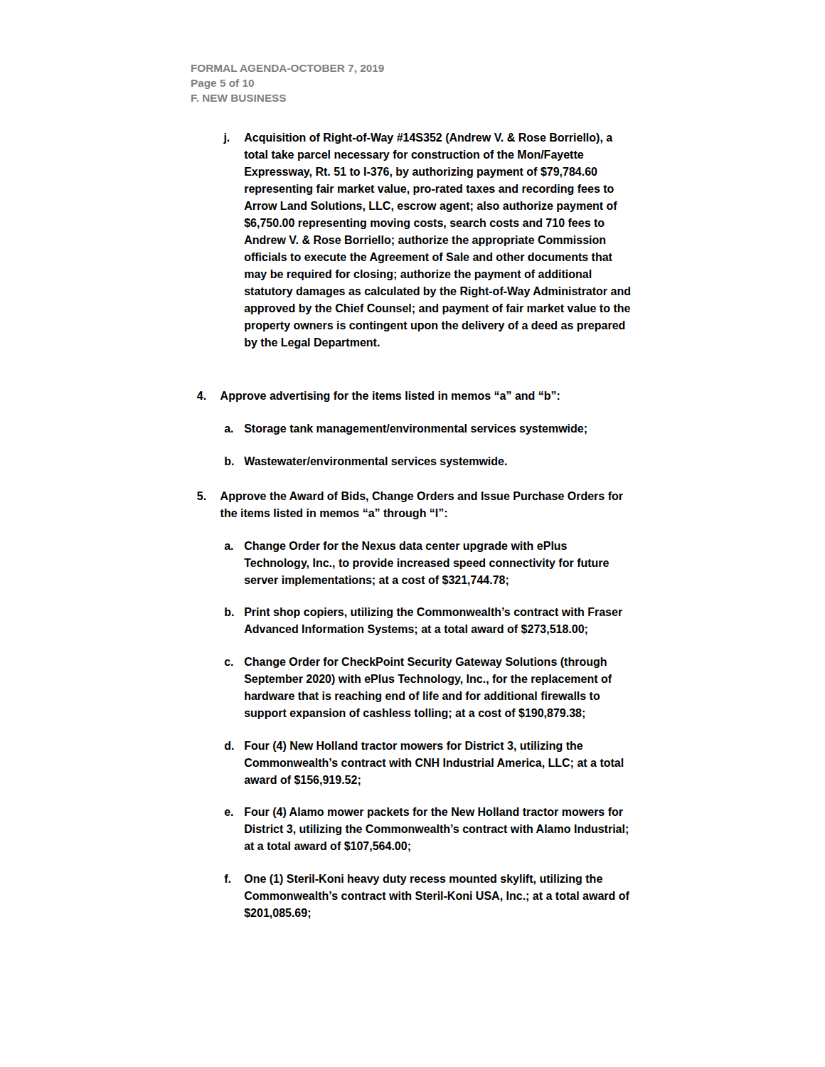FORMAL AGENDA-OCTOBER 7, 2019
Page 5 of 10
F. NEW BUSINESS
j.
Acquisition of Right-of-Way #14S352 (Andrew V. & Rose Borriello), a total take parcel necessary for construction of the Mon/Fayette Expressway, Rt. 51 to I-376, by authorizing payment of $79,784.60 representing fair market value, pro-rated taxes and recording fees to Arrow Land Solutions, LLC, escrow agent; also authorize payment of $6,750.00 representing moving costs, search costs and 710 fees to Andrew V. & Rose Borriello; authorize the appropriate Commission officials to execute the Agreement of Sale and other documents that may be required for closing; authorize the payment of additional statutory damages as calculated by the Right-of-Way Administrator and approved by the Chief Counsel; and payment of fair market value to the property owners is contingent upon the delivery of a deed as prepared by the Legal Department.
4.
Approve advertising for the items listed in memos “a” and “b”:
a.
Storage tank management/environmental services systemwide;
b.
Wastewater/environmental services systemwide.
5.
Approve the Award of Bids, Change Orders and Issue Purchase Orders for the items listed in memos “a” through “l”:
a.
Change Order for the Nexus data center upgrade with ePlus Technology, Inc., to provide increased speed connectivity for future server implementations; at a cost of $321,744.78;
b.
Print shop copiers, utilizing the Commonwealth’s contract with Fraser Advanced Information Systems; at a total award of $273,518.00;
c.
Change Order for CheckPoint Security Gateway Solutions (through September 2020) with ePlus Technology, Inc., for the replacement of hardware that is reaching end of life and for additional firewalls to support expansion of cashless tolling; at a cost of $190,879.38;
d.
Four (4) New Holland tractor mowers for District 3, utilizing the Commonwealth’s contract with CNH Industrial America, LLC; at a total award of $156,919.52;
e.
Four (4) Alamo mower packets for the New Holland tractor mowers for District 3, utilizing the Commonwealth’s contract with Alamo Industrial; at a total award of $107,564.00;
f.
One (1) Steril-Koni heavy duty recess mounted skylift, utilizing the Commonwealth’s contract with Steril-Koni USA, Inc.; at a total award of $201,085.69;